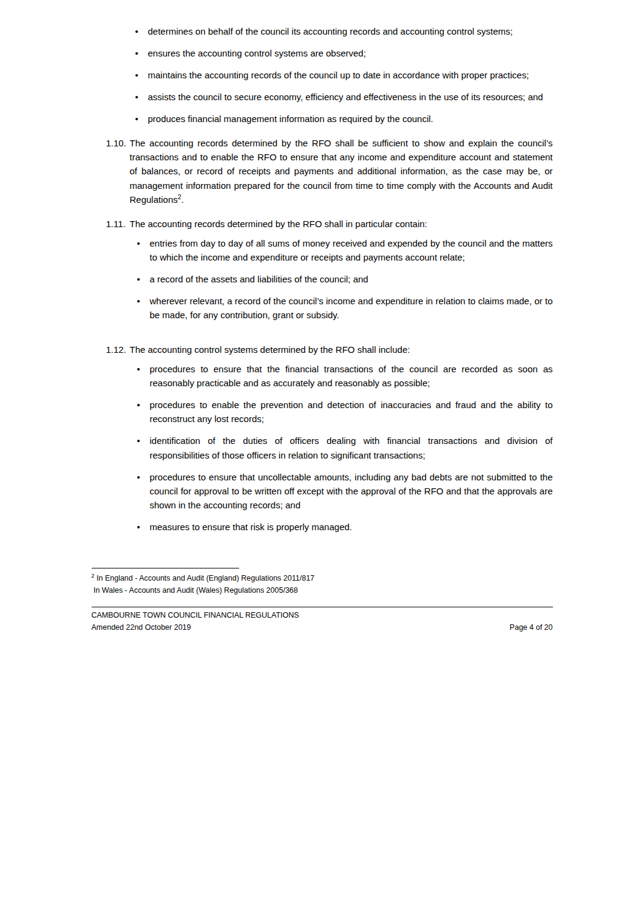determines on behalf of the council its accounting records and accounting control systems;
ensures the accounting control systems are observed;
maintains the accounting records of the council up to date in accordance with proper practices;
assists the council to secure economy, efficiency and effectiveness in the use of its resources; and
produces financial management information as required by the council.
1.10.
The accounting records determined by the RFO shall be sufficient to show and explain the council’s transactions and to enable the RFO to ensure that any income and expenditure account and statement of balances, or record of receipts and payments and additional information, as the case may be, or management information prepared for the council from time to time comply with the Accounts and Audit Regulations2.
1.11.
The accounting records determined by the RFO shall in particular contain:
entries from day to day of all sums of money received and expended by the council and the matters to which the income and expenditure or receipts and payments account relate;
a record of the assets and liabilities of the council; and
wherever relevant, a record of the council’s income and expenditure in relation to claims made, or to be made, for any contribution, grant or subsidy.
1.12.
The accounting control systems determined by the RFO shall include:
procedures to ensure that the financial transactions of the council are recorded as soon as reasonably practicable and as accurately and reasonably as possible;
procedures to enable the prevention and detection of inaccuracies and fraud and the ability to reconstruct any lost records;
identification of the duties of officers dealing with financial transactions and division of responsibilities of those officers in relation to significant transactions;
procedures to ensure that uncollectable amounts, including any bad debts are not submitted to the council for approval to be written off except with the approval of the RFO and that the approvals are shown in the accounting records; and
measures to ensure that risk is properly managed.
2 In England - Accounts and Audit (England) Regulations 2011/817
In Wales - Accounts and Audit (Wales) Regulations 2005/368
CAMBOURNE TOWN COUNCIL FINANCIAL REGULATIONS
Amended 22nd October 2019
Page 4 of 20